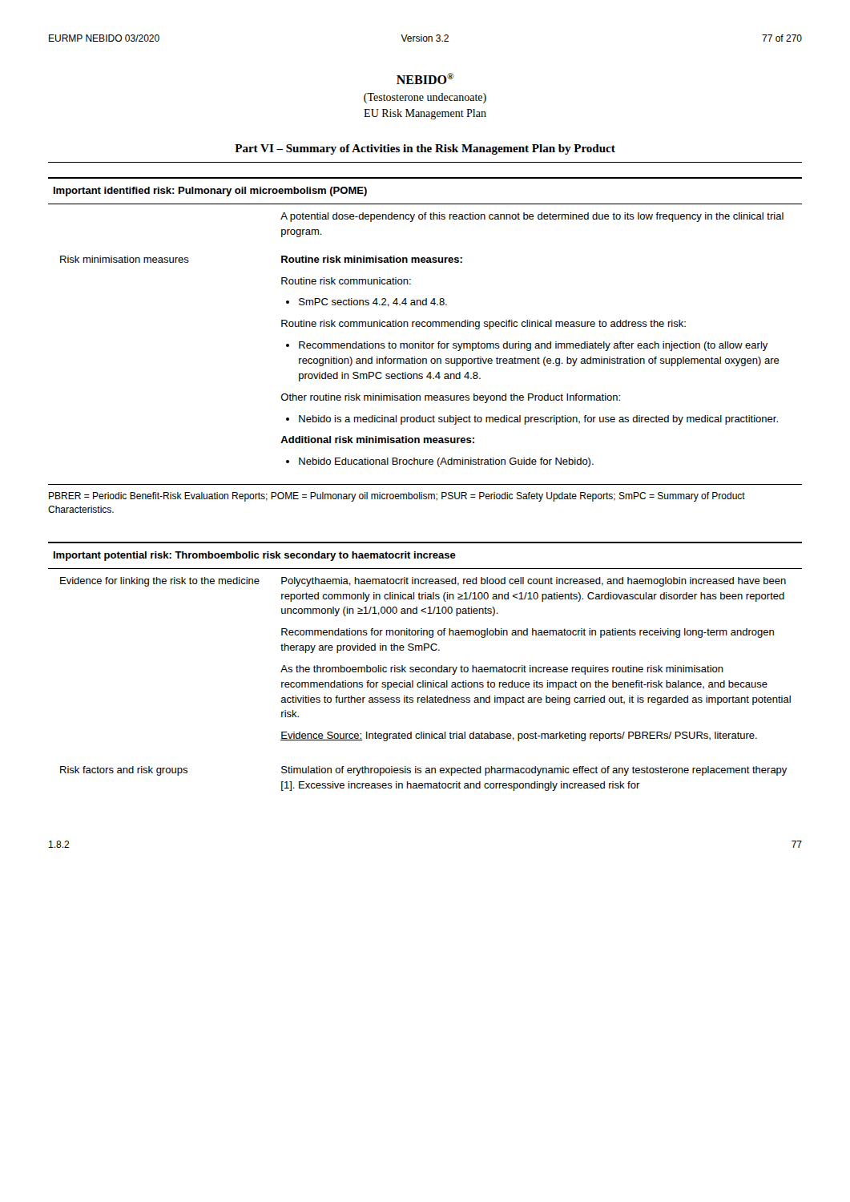EURMP NEBIDO 03/2020
Version 3.2
77 of 270
NEBIDO®
(Testosterone undecanoate)
EU Risk Management Plan
Part VI – Summary of Activities in the Risk Management Plan by Product
Important identified risk: Pulmonary oil microembolism (POME)
| | A potential dose-dependency of this reaction cannot be determined due to its low frequency in the clinical trial program. |
| Risk minimisation measures | Routine risk minimisation measures: Routine risk communication: SmPC sections 4.2, 4.4 and 4.8. Routine risk communication recommending specific clinical measure to address the risk: Recommendations to monitor for symptoms during and immediately after each injection (to allow early recognition) and information on supportive treatment (e.g. by administration of supplemental oxygen) are provided in SmPC sections 4.4 and 4.8. Other routine risk minimisation measures beyond the Product Information: Nebido is a medicinal product subject to medical prescription, for use as directed by medical practitioner. Additional risk minimisation measures: Nebido Educational Brochure (Administration Guide for Nebido). |
PBRER = Periodic Benefit-Risk Evaluation Reports; POME = Pulmonary oil microembolism; PSUR = Periodic Safety Update Reports; SmPC = Summary of Product Characteristics.
Important potential risk: Thromboembolic risk secondary to haematocrit increase
| Evidence for linking the risk to the medicine | Polycythaemia, haematocrit increased, red blood cell count increased, and haemoglobin increased have been reported commonly in clinical trials (in ≥1/100 and <1/10 patients). Cardiovascular disorder has been reported uncommonly (in ≥1/1,000 and <1/100 patients). Recommendations for monitoring of haemoglobin and haematocrit in patients receiving long-term androgen therapy are provided in the SmPC. As the thromboembolic risk secondary to haematocrit increase requires routine risk minimisation recommendations for special clinical actions to reduce its impact on the benefit-risk balance, and because activities to further assess its relatedness and impact are being carried out, it is regarded as important potential risk. Evidence Source: Integrated clinical trial database, post-marketing reports/ PBRERs/ PSURs, literature. |
| Risk factors and risk groups | Stimulation of erythropoiesis is an expected pharmacodynamic effect of any testosterone replacement therapy [1]. Excessive increases in haematocrit and correspondingly increased risk for |
1.8.2
77